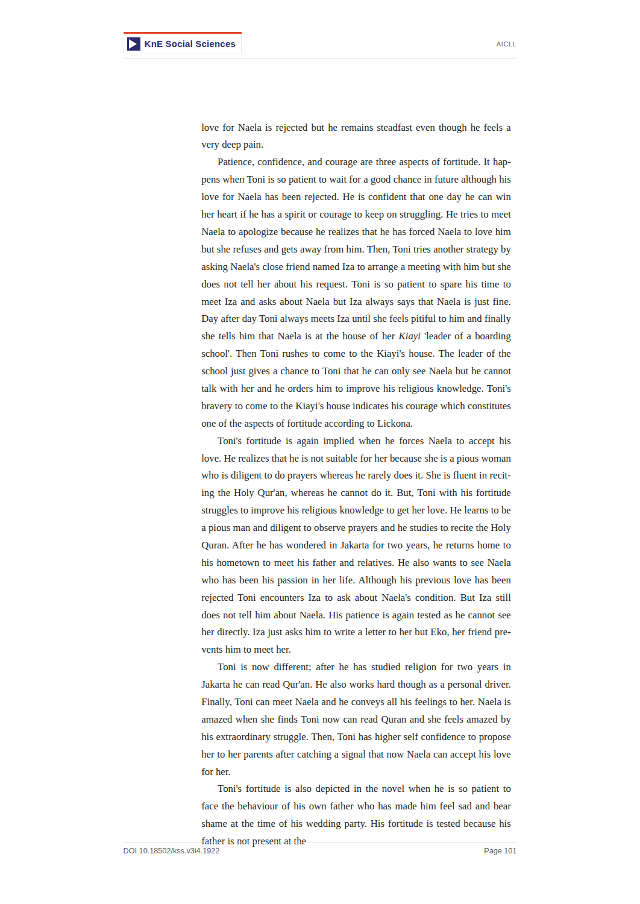KnE Social Sciences
AICLL
love for Naela is rejected but he remains steadfast even though he feels a very deep pain.
Patience, confidence, and courage are three aspects of fortitude. It happens when Toni is so patient to wait for a good chance in future although his love for Naela has been rejected. He is confident that one day he can win her heart if he has a spirit or courage to keep on struggling. He tries to meet Naela to apologize because he realizes that he has forced Naela to love him but she refuses and gets away from him. Then, Toni tries another strategy by asking Naela's close friend named Iza to arrange a meeting with him but she does not tell her about his request. Toni is so patient to spare his time to meet Iza and asks about Naela but Iza always says that Naela is just fine. Day after day Toni always meets Iza until she feels pitiful to him and finally she tells him that Naela is at the house of her Kiayi 'leader of a boarding school'. Then Toni rushes to come to the Kiayi's house. The leader of the school just gives a chance to Toni that he can only see Naela but he cannot talk with her and he orders him to improve his religious knowledge. Toni's bravery to come to the Kiayi's house indicates his courage which constitutes one of the aspects of fortitude according to Lickona.
Toni's fortitude is again implied when he forces Naela to accept his love. He realizes that he is not suitable for her because she is a pious woman who is diligent to do prayers whereas he rarely does it. She is fluent in reciting the Holy Qur'an, whereas he cannot do it. But, Toni with his fortitude struggles to improve his religious knowledge to get her love. He learns to be a pious man and diligent to observe prayers and he studies to recite the Holy Quran. After he has wondered in Jakarta for two years, he returns home to his hometown to meet his father and relatives. He also wants to see Naela who has been his passion in her life. Although his previous love has been rejected Toni encounters Iza to ask about Naela's condition. But Iza still does not tell him about Naela. His patience is again tested as he cannot see her directly. Iza just asks him to write a letter to her but Eko, her friend prevents him to meet her.
Toni is now different; after he has studied religion for two years in Jakarta he can read Qur'an. He also works hard though as a personal driver. Finally, Toni can meet Naela and he conveys all his feelings to her. Naela is amazed when she finds Toni now can read Quran and she feels amazed by his extraordinary struggle. Then, Toni has higher self confidence to propose her to her parents after catching a signal that now Naela can accept his love for her.
Toni's fortitude is also depicted in the novel when he is so patient to face the behaviour of his own father who has made him feel sad and bear shame at the time of his wedding party. His fortitude is tested because his father is not present at the
DOI 10.18502/kss.v3i4.1922
Page 101